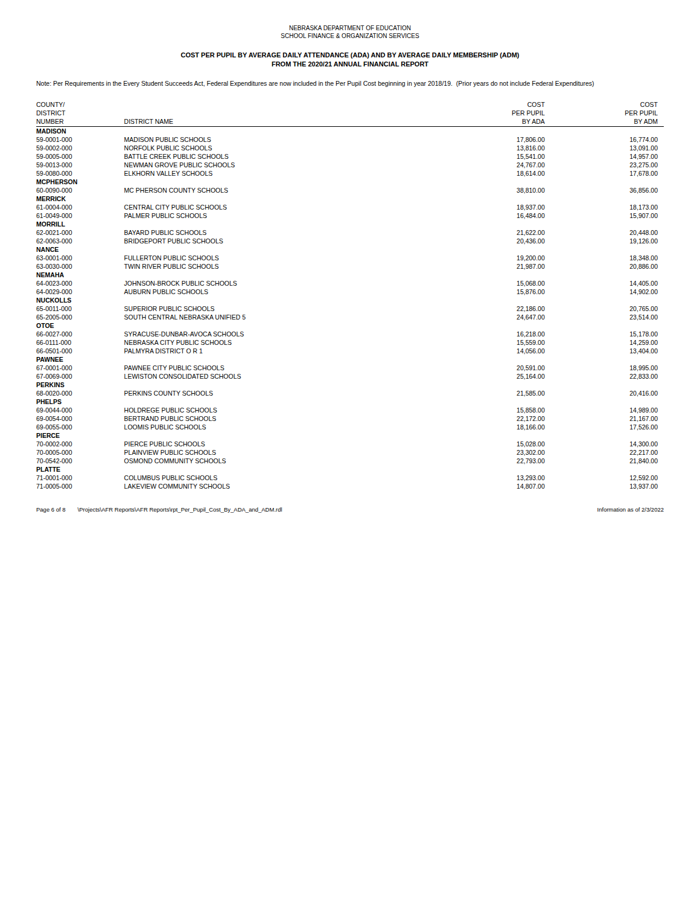NEBRASKA DEPARTMENT OF EDUCATION
SCHOOL FINANCE & ORGANIZATION SERVICES
COST PER PUPIL BY AVERAGE DAILY ATTENDANCE (ADA) AND BY AVERAGE DAILY MEMBERSHIP (ADM)
FROM THE 2020/21 ANNUAL FINANCIAL REPORT
Note: Per Requirements in the Every Student Succeeds Act, Federal Expenditures are now included in the Per Pupil Cost beginning in year 2018/19. (Prior years do not include Federal Expenditures)
| COUNTY/ | | COST | COST |
| --- | --- | --- | --- |
| DISTRICT | | PER PUPIL | PER PUPIL |
| NUMBER | DISTRICT NAME | BY ADA | BY ADM |
| MADISON |
| 59-0001-000 | MADISON PUBLIC SCHOOLS | 17,806.00 | 16,774.00 |
| 59-0002-000 | NORFOLK PUBLIC SCHOOLS | 13,816.00 | 13,091.00 |
| 59-0005-000 | BATTLE CREEK PUBLIC SCHOOLS | 15,541.00 | 14,957.00 |
| 59-0013-000 | NEWMAN GROVE PUBLIC SCHOOLS | 24,767.00 | 23,275.00 |
| 59-0080-000 | ELKHORN VALLEY SCHOOLS | 18,614.00 | 17,678.00 |
| MCPHERSON |
| 60-0090-000 | MC PHERSON COUNTY SCHOOLS | 38,810.00 | 36,856.00 |
| MERRICK |
| 61-0004-000 | CENTRAL CITY PUBLIC SCHOOLS | 18,937.00 | 18,173.00 |
| 61-0049-000 | PALMER PUBLIC SCHOOLS | 16,484.00 | 15,907.00 |
| MORRILL |
| 62-0021-000 | BAYARD PUBLIC SCHOOLS | 21,622.00 | 20,448.00 |
| 62-0063-000 | BRIDGEPORT PUBLIC SCHOOLS | 20,436.00 | 19,126.00 |
| NANCE |
| 63-0001-000 | FULLERTON PUBLIC SCHOOLS | 19,200.00 | 18,348.00 |
| 63-0030-000 | TWIN RIVER PUBLIC SCHOOLS | 21,987.00 | 20,886.00 |
| NEMAHA |
| 64-0023-000 | JOHNSON-BROCK PUBLIC SCHOOLS | 15,068.00 | 14,405.00 |
| 64-0029-000 | AUBURN PUBLIC SCHOOLS | 15,876.00 | 14,902.00 |
| NUCKOLLS |
| 65-0011-000 | SUPERIOR PUBLIC SCHOOLS | 22,186.00 | 20,765.00 |
| 65-2005-000 | SOUTH CENTRAL NEBRASKA UNIFIED 5 | 24,647.00 | 23,514.00 |
| OTOE |
| 66-0027-000 | SYRACUSE-DUNBAR-AVOCA SCHOOLS | 16,218.00 | 15,178.00 |
| 66-0111-000 | NEBRASKA CITY PUBLIC SCHOOLS | 15,559.00 | 14,259.00 |
| 66-0501-000 | PALMYRA DISTRICT O R 1 | 14,056.00 | 13,404.00 |
| PAWNEE |
| 67-0001-000 | PAWNEE CITY PUBLIC SCHOOLS | 20,591.00 | 18,995.00 |
| 67-0069-000 | LEWISTON CONSOLIDATED SCHOOLS | 25,164.00 | 22,833.00 |
| PERKINS |
| 68-0020-000 | PERKINS COUNTY SCHOOLS | 21,585.00 | 20,416.00 |
| PHELPS |
| 69-0044-000 | HOLDREGE PUBLIC SCHOOLS | 15,858.00 | 14,989.00 |
| 69-0054-000 | BERTRAND PUBLIC SCHOOLS | 22,172.00 | 21,167.00 |
| 69-0055-000 | LOOMIS PUBLIC SCHOOLS | 18,166.00 | 17,526.00 |
| PIERCE |
| 70-0002-000 | PIERCE PUBLIC SCHOOLS | 15,028.00 | 14,300.00 |
| 70-0005-000 | PLAINVIEW PUBLIC SCHOOLS | 23,302.00 | 22,217.00 |
| 70-0542-000 | OSMOND COMMUNITY SCHOOLS | 22,793.00 | 21,840.00 |
| PLATTE |
| 71-0001-000 | COLUMBUS PUBLIC SCHOOLS | 13,293.00 | 12,592.00 |
| 71-0005-000 | LAKEVIEW COMMUNITY SCHOOLS | 14,807.00 | 13,937.00 |
Page 6 of 8
\Projects\AFR Reports\AFR Reports\rpt_Per_Pupil_Cost_By_ADA_and_ADM.rdl
Information as of 2/3/2022